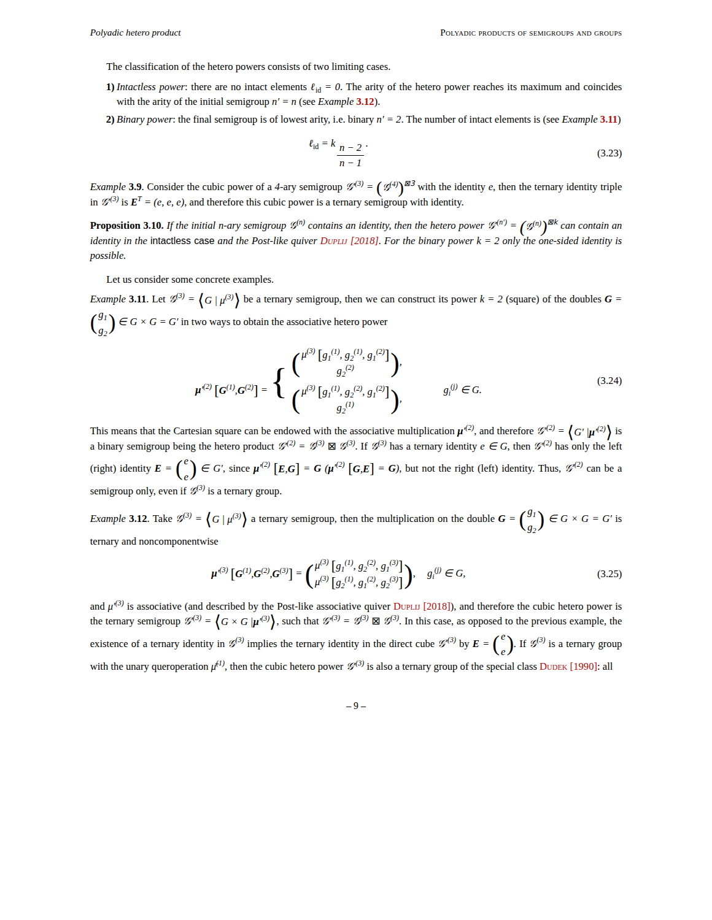Polyadic hetero product
Polyadic products of semigroups and groups
The classification of the hetero powers consists of two limiting cases.
1) Intactless power: there are no intact elements ℓid = 0. The arity of the hetero power reaches its maximum and coincides with the arity of the initial semigroup n′ = n (see Example 3.12).
2) Binary power: the final semigroup is of lowest arity, i.e. binary n′ = 2. The number of intact elements is (see Example 3.11)
ℓid = k n − 2 n − 1.
(3.23)
Example 3.9. Consider the cubic power of a 4-ary semigroup 𝒢′(3) = (𝒢(4))⊠3 with the identity e, then the ternary identity triple in 𝒢′(3) is ET = (e, e, e), and therefore this cubic power is a ternary semigroup with identity.
Proposition 3.10. If the initial n-ary semigroup 𝒢(n) contains an identity, then the hetero power 𝒢′(n′) = (𝒢(n))⊠k can contain an identity in the intactless case and the Post-like quiver Duplij [2018]. For the binary power k = 2 only the one-sided identity is possible.
Let us consider some concrete examples.
Example 3.11. Let 𝒢(3) = ⟨G | μ(3)⟩ be a ternary semigroup, then we can construct its power k = 2 (square) of the doubles G = (g1 g2) ∈ G × G = G′ in two ways to obtain the associative hetero power
μ′(2) [G(1), G(2)] = { ( μ(3) [g1(1), g2(1), g1(2)] g2(2) ), ( μ(3) [g1(1), g2(2), g1(2)] g2(1) ), gi(j) ∈ G.
(3.24)
This means that the Cartesian square can be endowed with the associative multiplication μ′(2), and therefore 𝒢′(2) = ⟨G′ | μ′(2)⟩ is a binary semigroup being the hetero product 𝒢′(2) = 𝒢(3) ⊠ 𝒢(3). If 𝒢(3) has a ternary identity e ∈ G, then 𝒢′(2) has only the left (right) identity E = (ee) ∈ G′, since μ′(2) [E, G] = G (μ′(2) [G, E] = G), but not the right (left) identity. Thus, 𝒢′(2) can be a semigroup only, even if 𝒢(3) is a ternary group.
Example 3.12. Take 𝒢(3) = ⟨G | μ(3)⟩ a ternary semigroup, then the multiplication on the double G = (g1 g2) ∈ G × G = G′ is ternary and noncomponentwise
μ′(3) [G(1), G(2), G(3)] = ( μ(3) [g1(1), g2(2), g1(3)] μ(3) [g2(1), g1(2), g2(3)] ), gi(j) ∈ G,
(3.25)
and μ′(3) is associative (and described by the Post-like associative quiver Duplij [2018]), and therefore the cubic hetero power is the ternary semigroup 𝒢′(3) = ⟨G × G | μ′(3)⟩, such that 𝒢′(3) = 𝒢(3) ⊠ 𝒢(3). In this case, as opposed to the previous example, the existence of a ternary identity in 𝒢(3) implies the ternary identity in the direct cube 𝒢′(3) by E = (ee). If 𝒢(3) is a ternary group with the unary queroperation μ̄(1), then the cubic hetero power 𝒢′(3) is also a ternary group of the special class Dudek [1990]: all
– 9 –